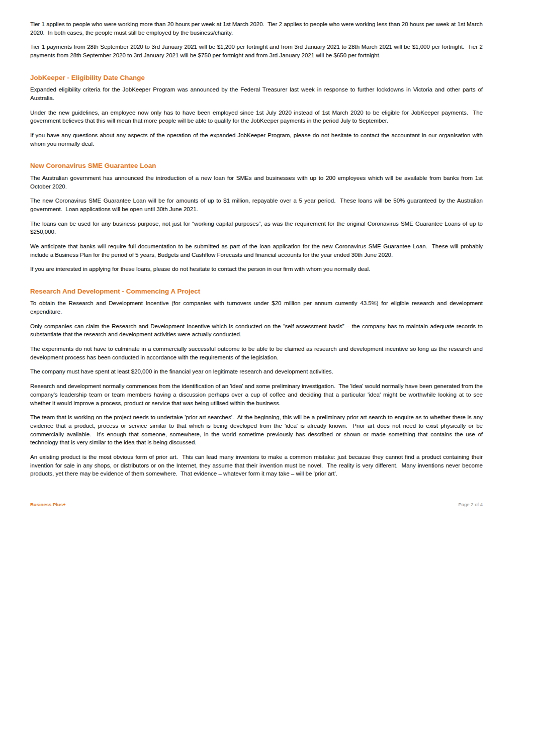Tier 1 applies to people who were working more than 20 hours per week at 1st March 2020. Tier 2 applies to people who were working less than 20 hours per week at 1st March 2020. In both cases, the people must still be employed by the business/charity.
Tier 1 payments from 28th September 2020 to 3rd January 2021 will be $1,200 per fortnight and from 3rd January 2021 to 28th March 2021 will be $1,000 per fortnight. Tier 2 payments from 28th September 2020 to 3rd January 2021 will be $750 per fortnight and from 3rd January 2021 will be $650 per fortnight.
JobKeeper - Eligibility Date Change
Expanded eligibility criteria for the JobKeeper Program was announced by the Federal Treasurer last week in response to further lockdowns in Victoria and other parts of Australia.
Under the new guidelines, an employee now only has to have been employed since 1st July 2020 instead of 1st March 2020 to be eligible for JobKeeper payments. The government believes that this will mean that more people will be able to qualify for the JobKeeper payments in the period July to September.
If you have any questions about any aspects of the operation of the expanded JobKeeper Program, please do not hesitate to contact the accountant in our organisation with whom you normally deal.
New Coronavirus SME Guarantee Loan
The Australian government has announced the introduction of a new loan for SMEs and businesses with up to 200 employees which will be available from banks from 1st October 2020.
The new Coronavirus SME Guarantee Loan will be for amounts of up to $1 million, repayable over a 5 year period. These loans will be 50% guaranteed by the Australian government. Loan applications will be open until 30th June 2021.
The loans can be used for any business purpose, not just for “working capital purposes”, as was the requirement for the original Coronavirus SME Guarantee Loans of up to $250,000.
We anticipate that banks will require full documentation to be submitted as part of the loan application for the new Coronavirus SME Guarantee Loan. These will probably include a Business Plan for the period of 5 years, Budgets and Cashflow Forecasts and financial accounts for the year ended 30th June 2020.
If you are interested in applying for these loans, please do not hesitate to contact the person in our firm with whom you normally deal.
Research And Development - Commencing A Project
To obtain the Research and Development Incentive (for companies with turnovers under $20 million per annum currently 43.5%) for eligible research and development expenditure.
Only companies can claim the Research and Development Incentive which is conducted on the “self-assessment basis” – the company has to maintain adequate records to substantiate that the research and development activities were actually conducted.
The experiments do not have to culminate in a commercially successful outcome to be able to be claimed as research and development incentive so long as the research and development process has been conducted in accordance with the requirements of the legislation.
The company must have spent at least $20,000 in the financial year on legitimate research and development activities.
Research and development normally commences from the identification of an 'idea' and some preliminary investigation. The 'idea' would normally have been generated from the company's leadership team or team members having a discussion perhaps over a cup of coffee and deciding that a particular 'idea' might be worthwhile looking at to see whether it would improve a process, product or service that was being utilised within the business.
The team that is working on the project needs to undertake 'prior art searches'. At the beginning, this will be a preliminary prior art search to enquire as to whether there is any evidence that a product, process or service similar to that which is being developed from the 'idea' is already known. Prior art does not need to exist physically or be commercially available. It's enough that someone, somewhere, in the world sometime previously has described or shown or made something that contains the use of technology that is very similar to the idea that is being discussed.
An existing product is the most obvious form of prior art. This can lead many inventors to make a common mistake: just because they cannot find a product containing their invention for sale in any shops, or distributors or on the Internet, they assume that their invention must be novel. The reality is very different. Many inventions never become products, yet there may be evidence of them somewhere. That evidence – whatever form it may take – will be 'prior art'.
Business Plus+ Page 2 of 4